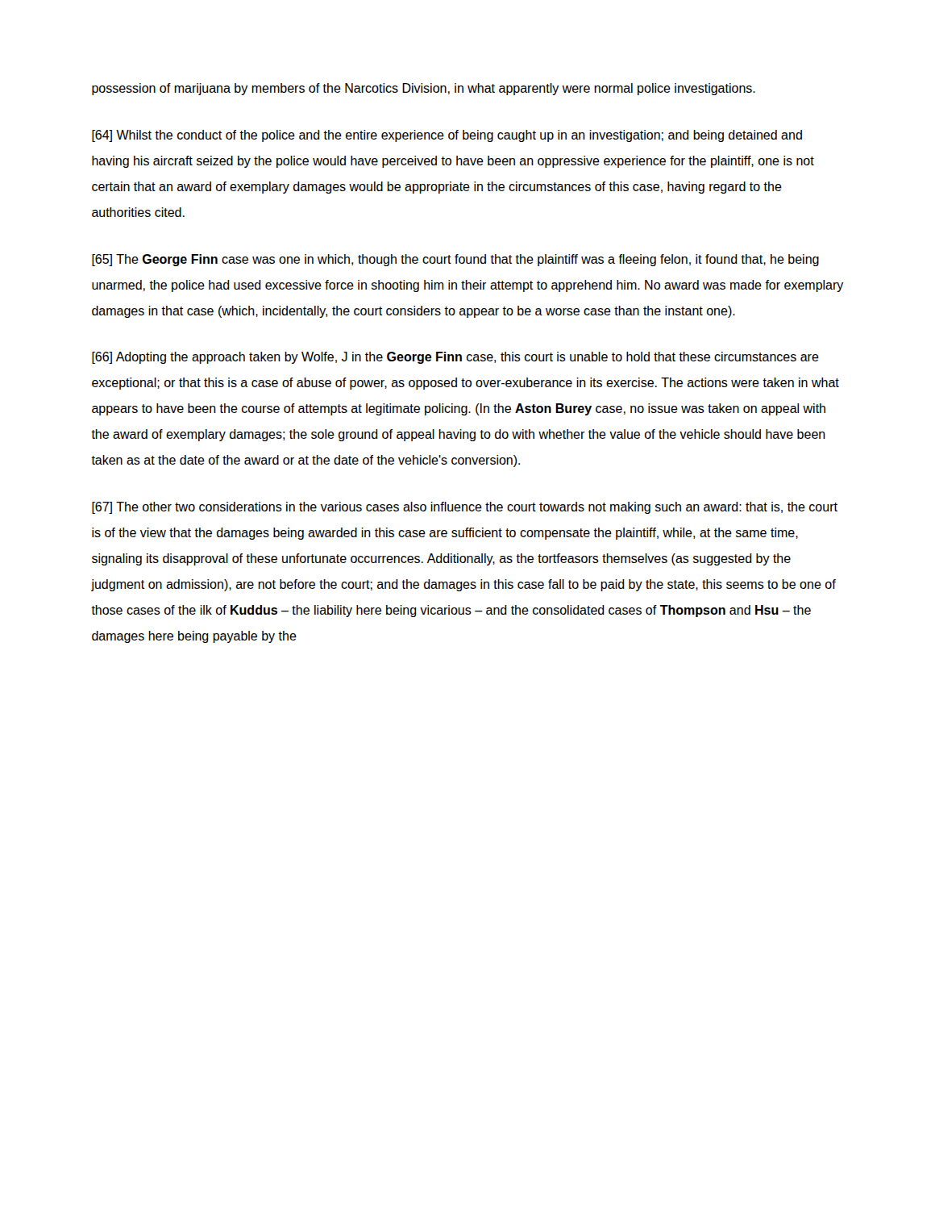possession of marijuana by members of the Narcotics Division, in what apparently were normal police investigations.
[64] Whilst the conduct of the police and the entire experience of being caught up in an investigation; and being detained and having his aircraft seized by the police would have perceived to have been an oppressive experience for the plaintiff, one is not certain that an award of exemplary damages would be appropriate in the circumstances of this case, having regard to the authorities cited.
[65] The George Finn case was one in which, though the court found that the plaintiff was a fleeing felon, it found that, he being unarmed, the police had used excessive force in shooting him in their attempt to apprehend him. No award was made for exemplary damages in that case (which, incidentally, the court considers to appear to be a worse case than the instant one).
[66] Adopting the approach taken by Wolfe, J in the George Finn case, this court is unable to hold that these circumstances are exceptional; or that this is a case of abuse of power, as opposed to over-exuberance in its exercise. The actions were taken in what appears to have been the course of attempts at legitimate policing. (In the Aston Burey case, no issue was taken on appeal with the award of exemplary damages; the sole ground of appeal having to do with whether the value of the vehicle should have been taken as at the date of the award or at the date of the vehicle's conversion).
[67] The other two considerations in the various cases also influence the court towards not making such an award: that is, the court is of the view that the damages being awarded in this case are sufficient to compensate the plaintiff, while, at the same time, signaling its disapproval of these unfortunate occurrences. Additionally, as the tortfeasors themselves (as suggested by the judgment on admission), are not before the court; and the damages in this case fall to be paid by the state, this seems to be one of those cases of the ilk of Kuddus – the liability here being vicarious – and the consolidated cases of Thompson and Hsu – the damages here being payable by the